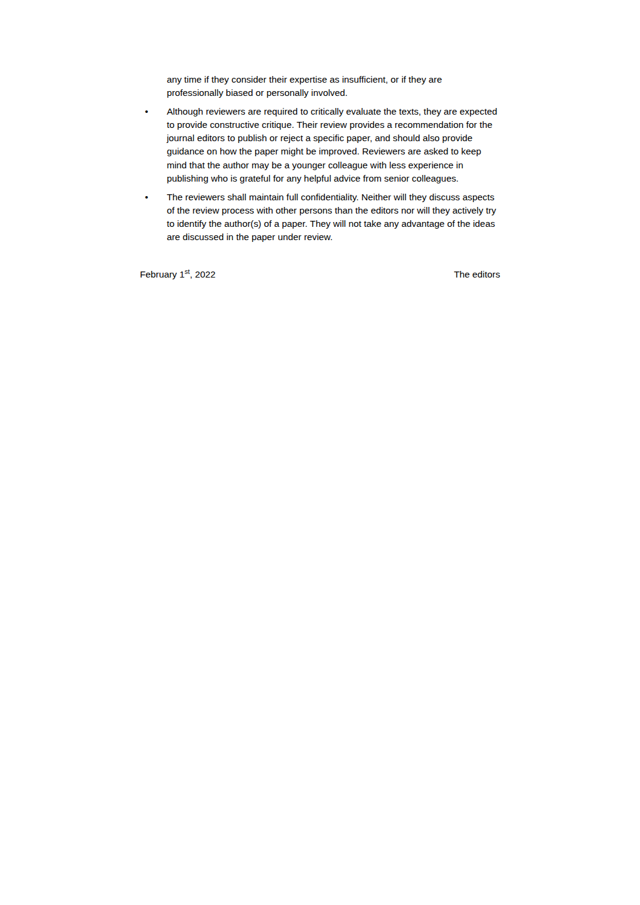any time if they consider their expertise as insufficient, or if they are professionally biased or personally involved.
Although reviewers are required to critically evaluate the texts, they are expected to provide constructive critique. Their review provides a recommendation for the journal editors to publish or reject a specific paper, and should also provide guidance on how the paper might be improved. Reviewers are asked to keep mind that the author may be a younger colleague with less experience in publishing who is grateful for any helpful advice from senior colleagues.
The reviewers shall maintain full confidentiality. Neither will they discuss aspects of the review process with other persons than the editors nor will they actively try to identify the author(s) of a paper. They will not take any advantage of the ideas are discussed in the paper under review.
February 1st, 2022
The editors